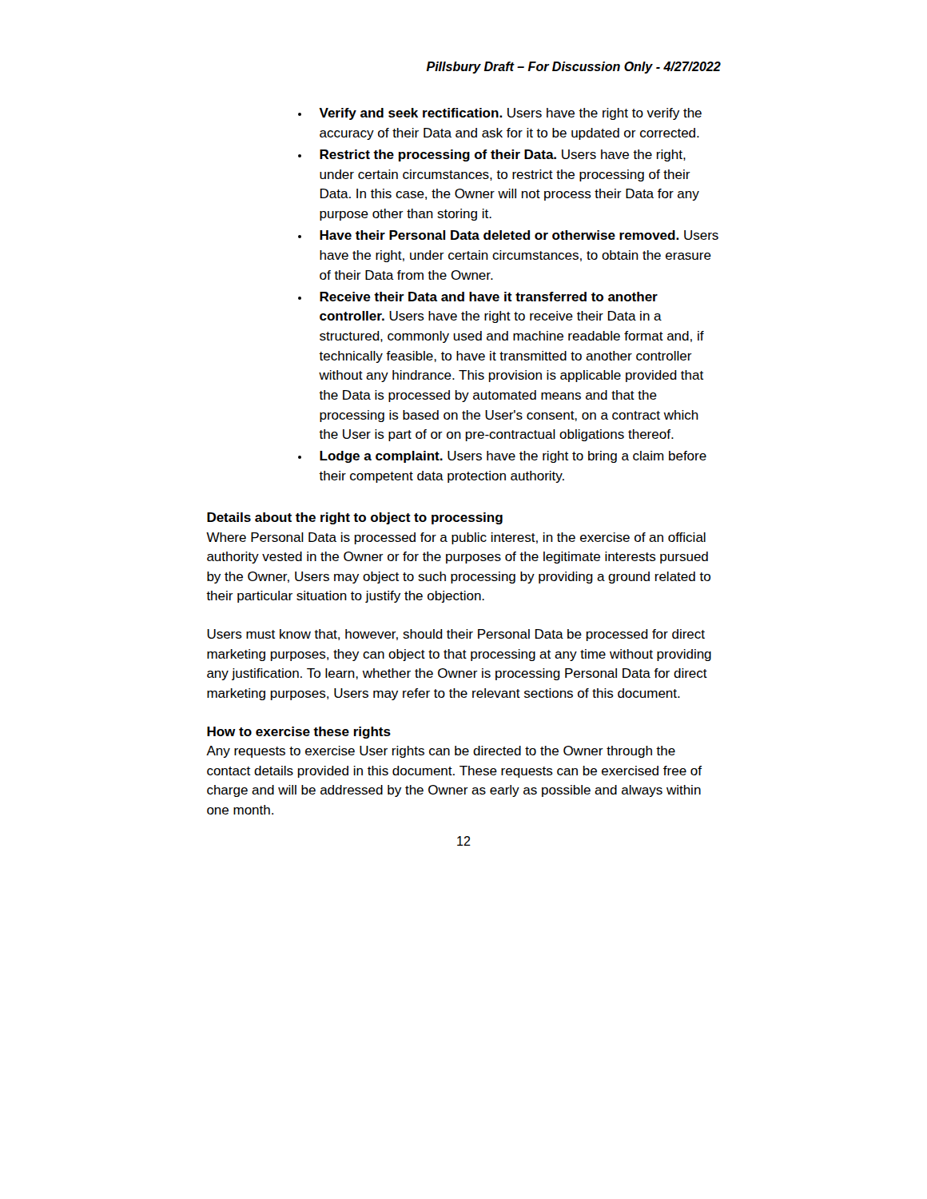Pillsbury Draft – For Discussion Only - 4/27/2022
Verify and seek rectification. Users have the right to verify the accuracy of their Data and ask for it to be updated or corrected.
Restrict the processing of their Data. Users have the right, under certain circumstances, to restrict the processing of their Data. In this case, the Owner will not process their Data for any purpose other than storing it.
Have their Personal Data deleted or otherwise removed. Users have the right, under certain circumstances, to obtain the erasure of their Data from the Owner.
Receive their Data and have it transferred to another controller. Users have the right to receive their Data in a structured, commonly used and machine readable format and, if technically feasible, to have it transmitted to another controller without any hindrance. This provision is applicable provided that the Data is processed by automated means and that the processing is based on the User's consent, on a contract which the User is part of or on pre-contractual obligations thereof.
Lodge a complaint. Users have the right to bring a claim before their competent data protection authority.
Details about the right to object to processing
Where Personal Data is processed for a public interest, in the exercise of an official authority vested in the Owner or for the purposes of the legitimate interests pursued by the Owner, Users may object to such processing by providing a ground related to their particular situation to justify the objection.
Users must know that, however, should their Personal Data be processed for direct marketing purposes, they can object to that processing at any time without providing any justification. To learn, whether the Owner is processing Personal Data for direct marketing purposes, Users may refer to the relevant sections of this document.
How to exercise these rights
Any requests to exercise User rights can be directed to the Owner through the contact details provided in this document. These requests can be exercised free of charge and will be addressed by the Owner as early as possible and always within one month.
12